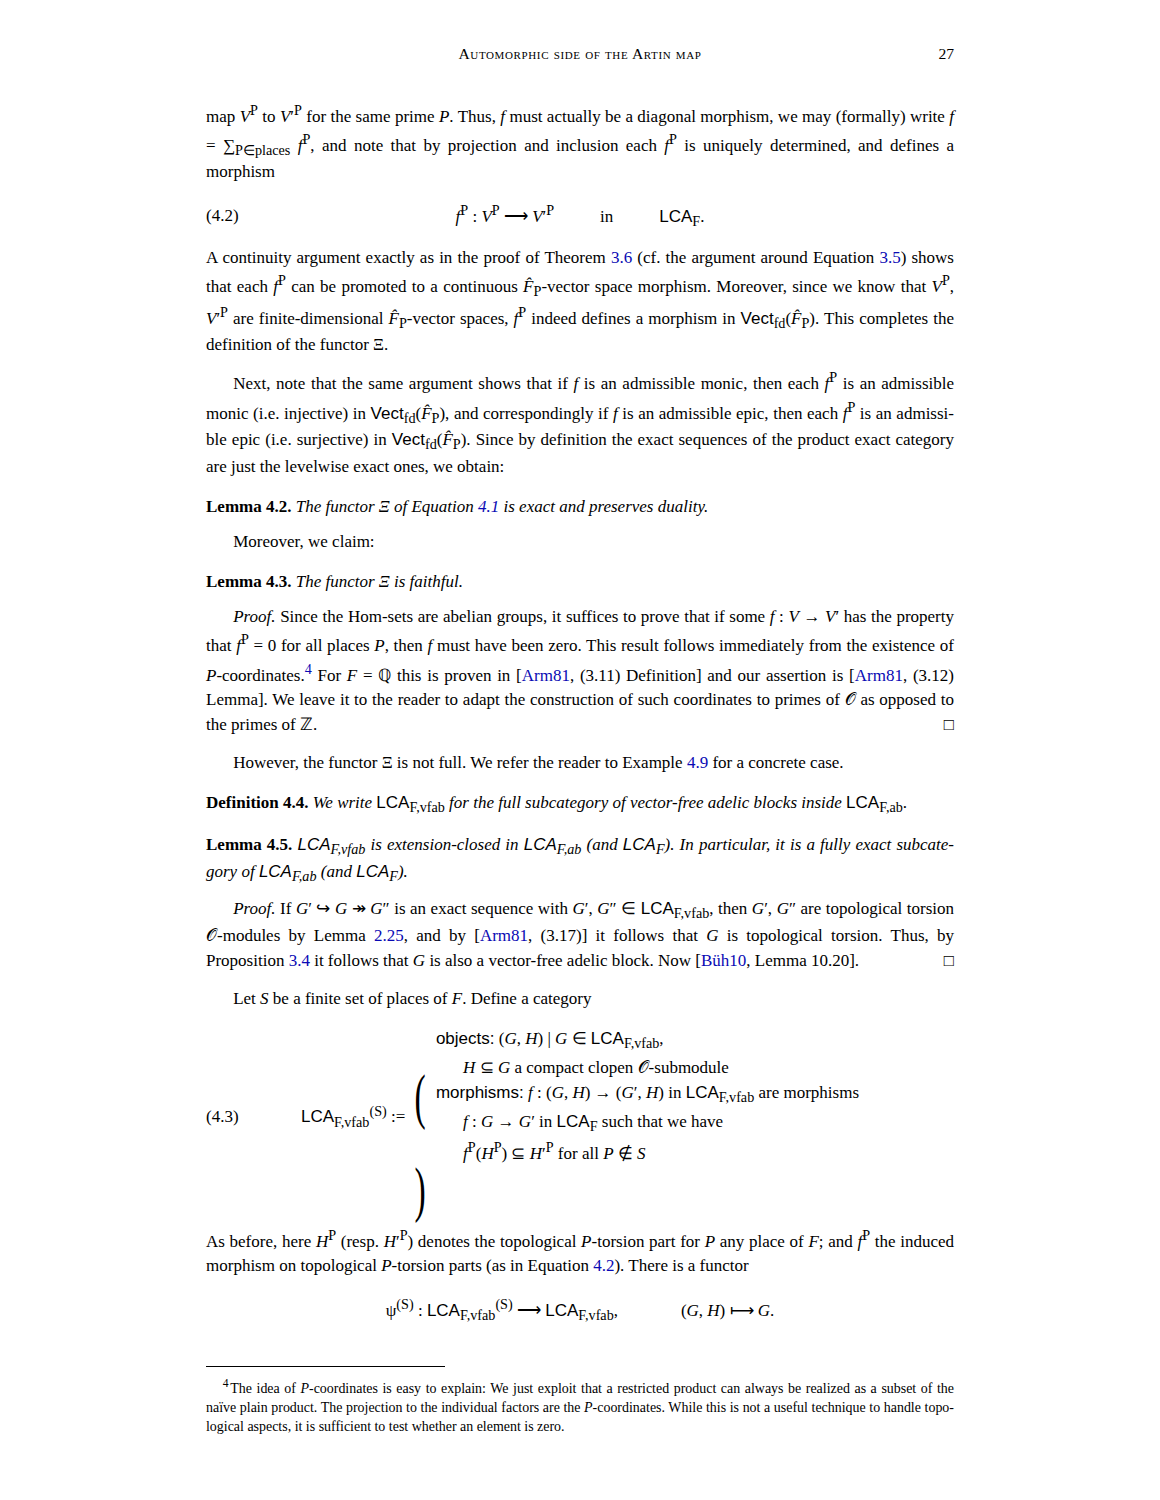Automorphic side of the Artin map 27
map VP to V′P for the same prime P. Thus, f must actually be a diagonal morphism, we may (formally) write f = ∑P∈places fP, and note that by projection and inclusion each fP is uniquely determined, and defines a morphism
(4.2) fP : VP ⟶ V′P in LCAF.
A continuity argument exactly as in the proof of Theorem 3.6 (cf. the argument around Equation 3.5) shows that each fP can be promoted to a continuous F̂P-vector space morphism. Moreover, since we know that VP, V′P are finite-dimensional F̂P-vector spaces, fP indeed defines a morphism in Vectfd(F̂P). This completes the definition of the functor Ξ.
Next, note that the same argument shows that if f is an admissible monic, then each fP is an admissible monic (i.e. injective) in Vectfd(F̂P), and correspondingly if f is an admissible epic, then each fP is an admissible epic (i.e. surjective) in Vectfd(F̂P). Since by definition the exact sequences of the product exact category are just the levelwise exact ones, we obtain:
Lemma 4.2. The functor Ξ of Equation 4.1 is exact and preserves duality.
Moreover, we claim:
Lemma 4.3. The functor Ξ is faithful.
Proof. Since the Hom-sets are abelian groups, it suffices to prove that if some f : V → V′ has the property that fP = 0 for all places P, then f must have been zero. This result follows immediately from the existence of P-coordinates.4 For F = ℚ this is proven in [Arm81, (3.11) Definition] and our assertion is [Arm81, (3.12) Lemma]. We leave it to the reader to adapt the construction of such coordinates to primes of 𝒪 as opposed to the primes of ℤ. □
However, the functor Ξ is not full. We refer the reader to Example 4.9 for a concrete case.
Definition 4.4. We write LCAF,vfab for the full subcategory of vector-free adelic blocks inside LCAF,ab.
Lemma 4.5. LCAF,vfab is extension-closed in LCAF,ab (and LCAF). In particular, it is a fully exact subcategory of LCAF,ab (and LCAF).
Proof. If G′ ↪ G ↠ G″ is an exact sequence with G′, G″ ∈ LCAF,vfab, then G′, G″ are topological torsion 𝒪-modules by Lemma 2.25, and by [Arm81, (3.17)] it follows that G is topological torsion. Thus, by Proposition 3.4 it follows that G is also a vector-free adelic block. Now [Büh10, Lemma 10.20]. □
Let S be a finite set of places of F. Define a category
(4.3) LCAF,vfab(S) := ( objects: (G, H) | G ∈ LCAF,vfab,
H ⊆ G a compact clopen 𝒪-submodule
morphisms: f : (G, H) → (G′, H) in LCAF,vfab are morphisms
f : G → G′ in LCAF such that we have
fP(HP) ⊆ H′P for all P ∉ S )
As before, here HP (resp. H′P) denotes the topological P-torsion part for P any place of F; and fP the induced morphism on topological P-torsion parts (as in Equation 4.2). There is a functor
ψ(S) : LCAF,vfab(S) ⟶ LCAF,vfab, (G, H) ⟼ G.
4The idea of P-coordinates is easy to explain: We just exploit that a restricted product can always be realized as a subset of the naïve plain product. The projection to the individual factors are the P-coordinates. While this is not a useful technique to handle topological aspects, it is sufficient to test whether an element is zero.